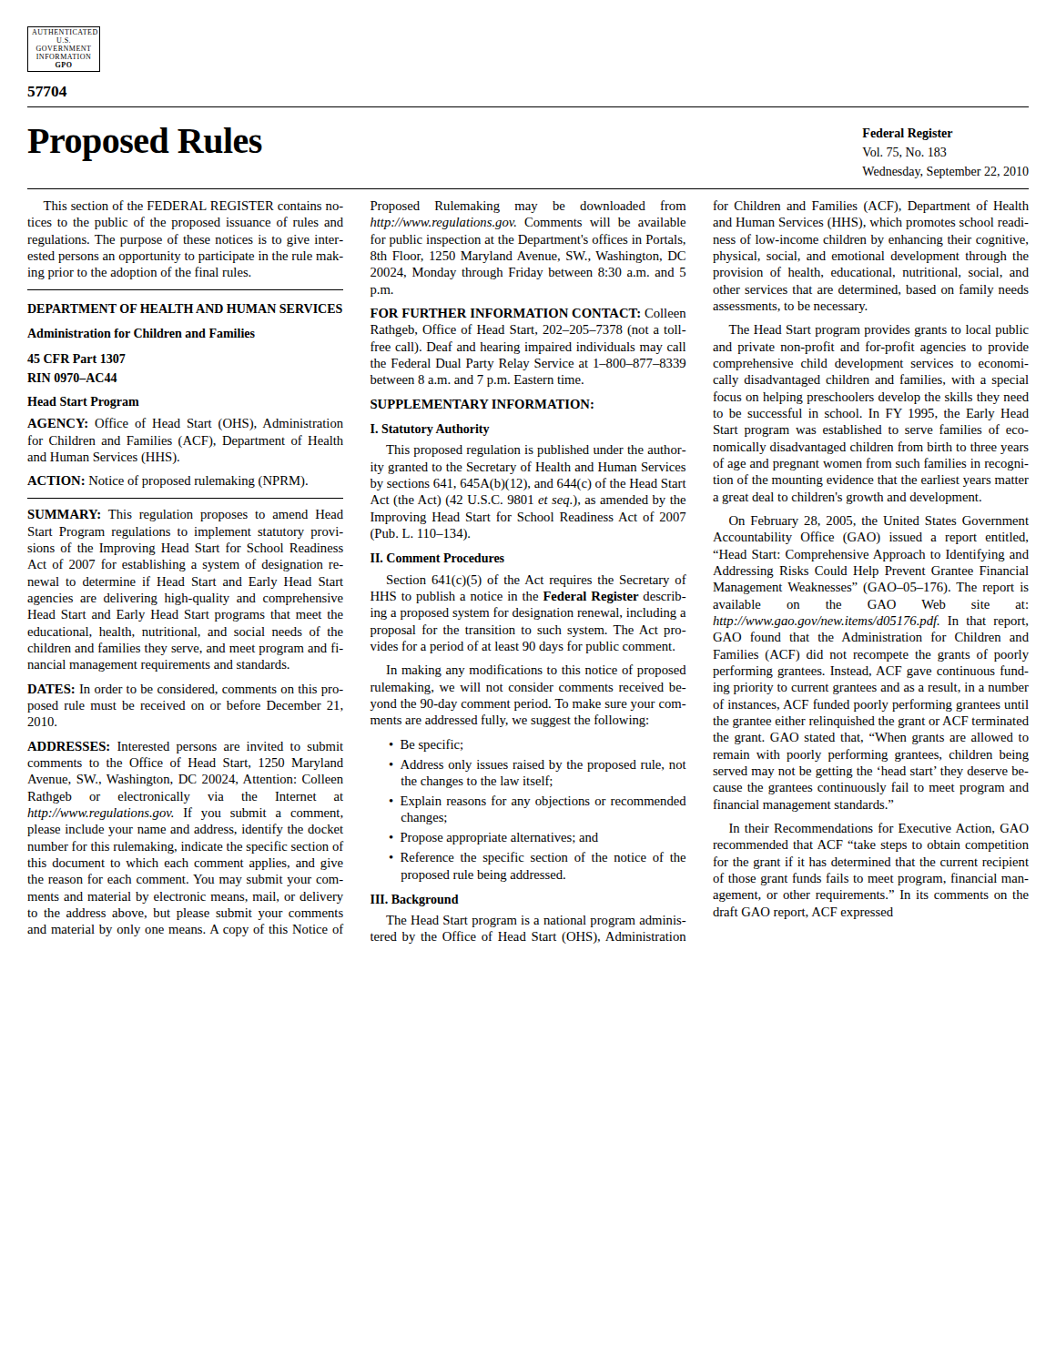AUTHENTICATED
U.S. GOVERNMENT
INFORMATION
GPO
57704
Proposed Rules
Federal Register
Vol. 75, No. 183
Wednesday, September 22, 2010
This section of the FEDERAL REGISTER contains notices to the public of the proposed issuance of rules and regulations. The purpose of these notices is to give interested persons an opportunity to participate in the rule making prior to the adoption of the final rules.
DEPARTMENT OF HEALTH AND HUMAN SERVICES
Administration for Children and Families
45 CFR Part 1307
RIN 0970–AC44
Head Start Program
AGENCY: Office of Head Start (OHS), Administration for Children and Families (ACF), Department of Health and Human Services (HHS).
ACTION: Notice of proposed rulemaking (NPRM).
SUMMARY: This regulation proposes to amend Head Start Program regulations to implement statutory provisions of the Improving Head Start for School Readiness Act of 2007 for establishing a system of designation renewal to determine if Head Start and Early Head Start agencies are delivering high-quality and comprehensive Head Start and Early Head Start programs that meet the educational, health, nutritional, and social needs of the children and families they serve, and meet program and financial management requirements and standards.
DATES: In order to be considered, comments on this proposed rule must be received on or before December 21, 2010.
ADDRESSES: Interested persons are invited to submit comments to the Office of Head Start, 1250 Maryland Avenue, SW., Washington, DC 20024, Attention: Colleen Rathgeb or electronically via the Internet at http://www.regulations.gov. If you submit a comment, please include your name and address, identify the docket number for this rulemaking, indicate the specific section of this document to which each comment applies, and give the reason for each comment. You may submit your comments and material by electronic means, mail, or delivery to the address above, but please submit your comments and material by only one means. A copy of this Notice of Proposed Rulemaking may be downloaded from http://www.regulations.gov. Comments will be available for public inspection at the Department's offices in Portals, 8th Floor, 1250 Maryland Avenue, SW., Washington, DC 20024, Monday through Friday between 8:30 a.m. and 5 p.m.
FOR FURTHER INFORMATION CONTACT: Colleen Rathgeb, Office of Head Start, 202–205–7378 (not a toll-free call). Deaf and hearing impaired individuals may call the Federal Dual Party Relay Service at 1–800–877–8339 between 8 a.m. and 7 p.m. Eastern time.
SUPPLEMENTARY INFORMATION:
I. Statutory Authority
This proposed regulation is published under the authority granted to the Secretary of Health and Human Services by sections 641, 645A(b)(12), and 644(c) of the Head Start Act (the Act) (42 U.S.C. 9801 et seq.), as amended by the Improving Head Start for School Readiness Act of 2007 (Pub. L. 110–134).
II. Comment Procedures
Section 641(c)(5) of the Act requires the Secretary of HHS to publish a notice in the Federal Register describing a proposed system for designation renewal, including a proposal for the transition to such system. The Act provides for a period of at least 90 days for public comment.
In making any modifications to this notice of proposed rulemaking, we will not consider comments received beyond the 90-day comment period. To make sure your comments are addressed fully, we suggest the following:
Be specific;
Address only issues raised by the proposed rule, not the changes to the law itself;
Explain reasons for any objections or recommended changes;
Propose appropriate alternatives; and
Reference the specific section of the notice of the proposed rule being addressed.
III. Background
The Head Start program is a national program administered by the Office of Head Start (OHS), Administration for Children and Families (ACF), Department of Health and Human Services (HHS), which promotes school readiness of low-income children by enhancing their cognitive, physical, social, and emotional development through the provision of health, educational, nutritional, social, and other services that are determined, based on family needs assessments, to be necessary.
The Head Start program provides grants to local public and private non-profit and for-profit agencies to provide comprehensive child development services to economically disadvantaged children and families, with a special focus on helping preschoolers develop the skills they need to be successful in school. In FY 1995, the Early Head Start program was established to serve families of economically disadvantaged children from birth to three years of age and pregnant women from such families in recognition of the mounting evidence that the earliest years matter a great deal to children's growth and development.
On February 28, 2005, the United States Government Accountability Office (GAO) issued a report entitled, “Head Start: Comprehensive Approach to Identifying and Addressing Risks Could Help Prevent Grantee Financial Management Weaknesses” (GAO–05–176). The report is available on the GAO Web site at: http://www.gao.gov/new.items/d05176.pdf. In that report, GAO found that the Administration for Children and Families (ACF) did not recompete the grants of poorly performing grantees. Instead, ACF gave continuous funding priority to current grantees and as a result, in a number of instances, ACF funded poorly performing grantees until the grantee either relinquished the grant or ACF terminated the grant. GAO stated that, “When grants are allowed to remain with poorly performing grantees, children being served may not be getting the ‘head start’ they deserve because the grantees continuously fail to meet program and financial management standards.”
In their Recommendations for Executive Action, GAO recommended that ACF “take steps to obtain competition for the grant if it has determined that the current recipient of those grant funds fails to meet program, financial management, or other requirements.” In its comments on the draft GAO report, ACF expressed